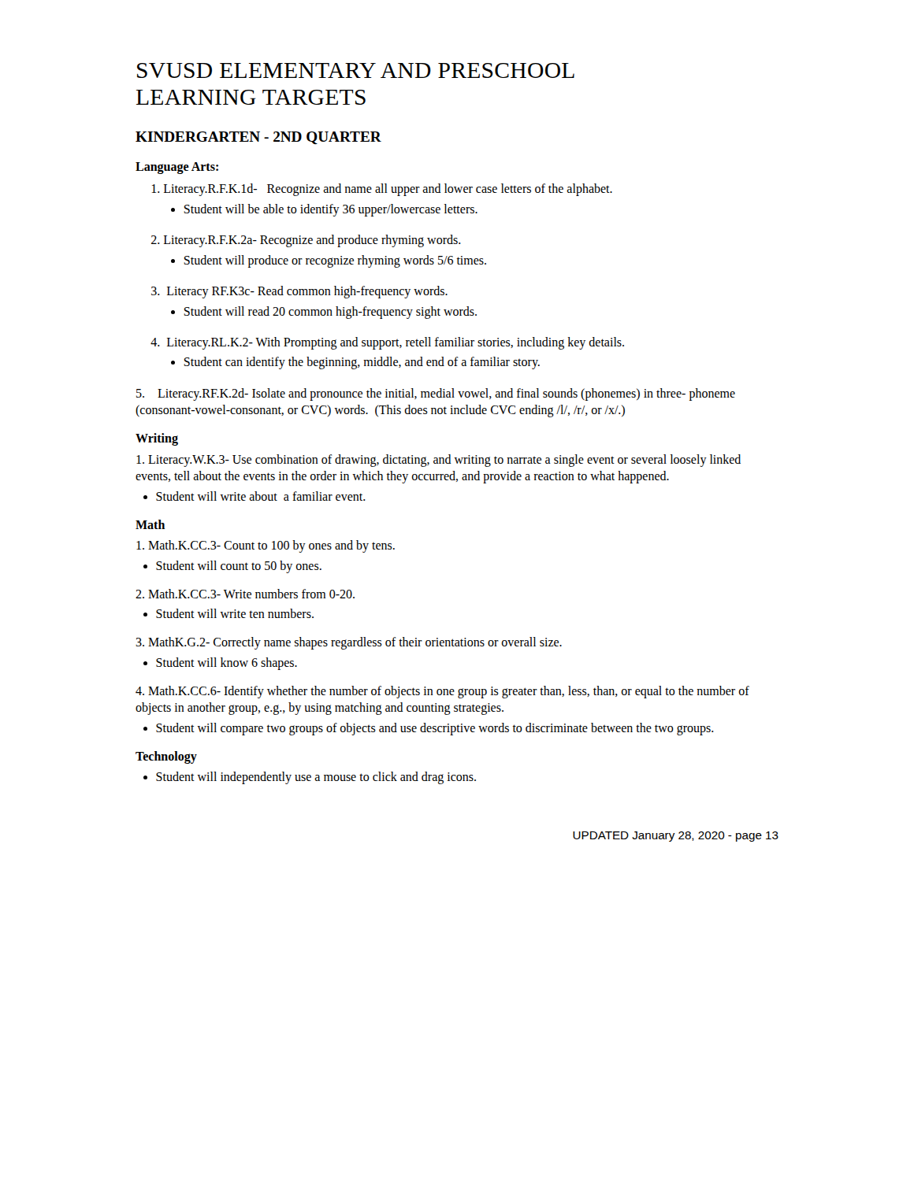SVUSD ELEMENTARY AND PRESCHOOL
LEARNING TARGETS
KINDERGARTEN - 2ND QUARTER
Language Arts:
Literacy.R.F.K.1d- Recognize and name all upper and lower case letters of the alphabet.
Student will be able to identify 36 upper/lowercase letters.
Literacy.R.F.K.2a- Recognize and produce rhyming words.
Student will produce or recognize rhyming words 5/6 times.
Literacy RF.K3c- Read common high-frequency words.
Student will read 20 common high-frequency sight words.
Literacy.RL.K.2- With Prompting and support, retell familiar stories, including key details.
Student can identify the beginning, middle, and end of a familiar story.
5. Literacy.RF.K.2d- Isolate and pronounce the initial, medial vowel, and final sounds (phonemes) in three- phoneme (consonant-vowel-consonant, or CVC) words. (This does not include CVC ending /l/, /r/, or /x/.)
Writing
1. Literacy.W.K.3- Use combination of drawing, dictating, and writing to narrate a single event or several loosely linked events, tell about the events in the order in which they occurred, and provide a reaction to what happened.
Student will write about a familiar event.
Math
1. Math.K.CC.3- Count to 100 by ones and by tens.
Student will count to 50 by ones.
2. Math.K.CC.3- Write numbers from 0-20.
Student will write ten numbers.
3. MathK.G.2- Correctly name shapes regardless of their orientations or overall size.
Student will know 6 shapes.
4. Math.K.CC.6- Identify whether the number of objects in one group is greater than, less, than, or equal to the number of objects in another group, e.g., by using matching and counting strategies.
Student will compare two groups of objects and use descriptive words to discriminate between the two groups.
Technology
Student will independently use a mouse to click and drag icons.
UPDATED January 28, 2020 - page 13